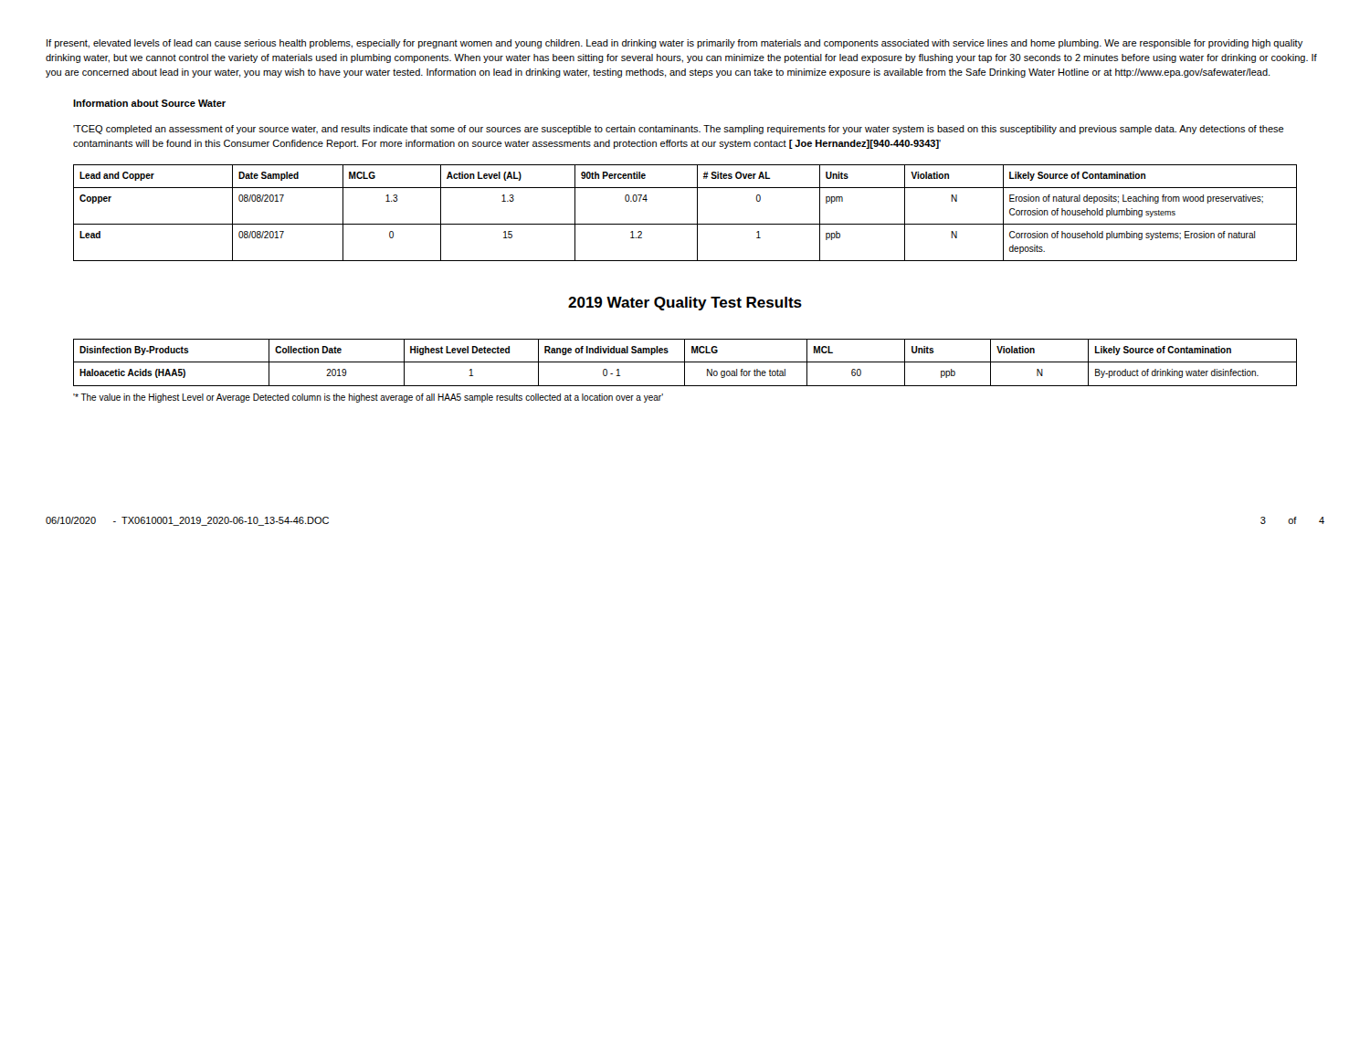If present, elevated levels of lead can cause serious health problems, especially for pregnant women and young children. Lead in drinking water is primarily from materials and components associated with service lines and home plumbing. We are responsible for providing high quality drinking water, but we cannot control the variety of materials used in plumbing components. When your water has been sitting for several hours, you can minimize the potential for lead exposure by flushing your tap for 30 seconds to 2 minutes before using water for drinking or cooking. If you are concerned about lead in your water, you may wish to have your water tested. Information on lead in drinking water, testing methods, and steps you can take to minimize exposure is available from the Safe Drinking Water Hotline or at http://www.epa.gov/safewater/lead.
Information about Source Water
'TCEQ completed an assessment of your source water, and results indicate that some of our sources are susceptible to certain contaminants. The sampling requirements for your water system is based on this susceptibility and previous sample data. Any detections of these contaminants will be found in this Consumer Confidence Report. For more information on source water assessments and protection efforts at our system contact [ Joe Hernandez][940-440-9343]'
| Lead and Copper | Date Sampled | MCLG | Action Level (AL) | 90th Percentile | # Sites Over AL | Units | Violation | Likely Source of Contamination |
| --- | --- | --- | --- | --- | --- | --- | --- | --- |
| Copper | 08/08/2017 | 1.3 | 1.3 | 0.074 | 0 | ppm | N | Erosion of natural deposits; Leaching from wood preservatives; Corrosion of household plumbing systems |
| Lead | 08/08/2017 | 0 | 15 | 1.2 | 1 | ppb | N | Corrosion of household plumbing systems; Erosion of natural deposits. |
2019 Water Quality Test Results
| Disinfection By-Products | Collection Date | Highest Level Detected | Range of Individual Samples | MCLG | MCL | Units | Violation | Likely Source of Contamination |
| --- | --- | --- | --- | --- | --- | --- | --- | --- |
| Haloacetic Acids (HAA5) | 2019 | 1 | 0 - 1 | No goal for the total | 60 | ppb | N | By-product of drinking water disinfection. |
'* The value in the Highest Level or Average Detected column is the highest average of all HAA5 sample results collected at a location over a year'
06/10/2020 - TX0610001_2019_2020-06-10_13-54-46.DOC
3 of 4